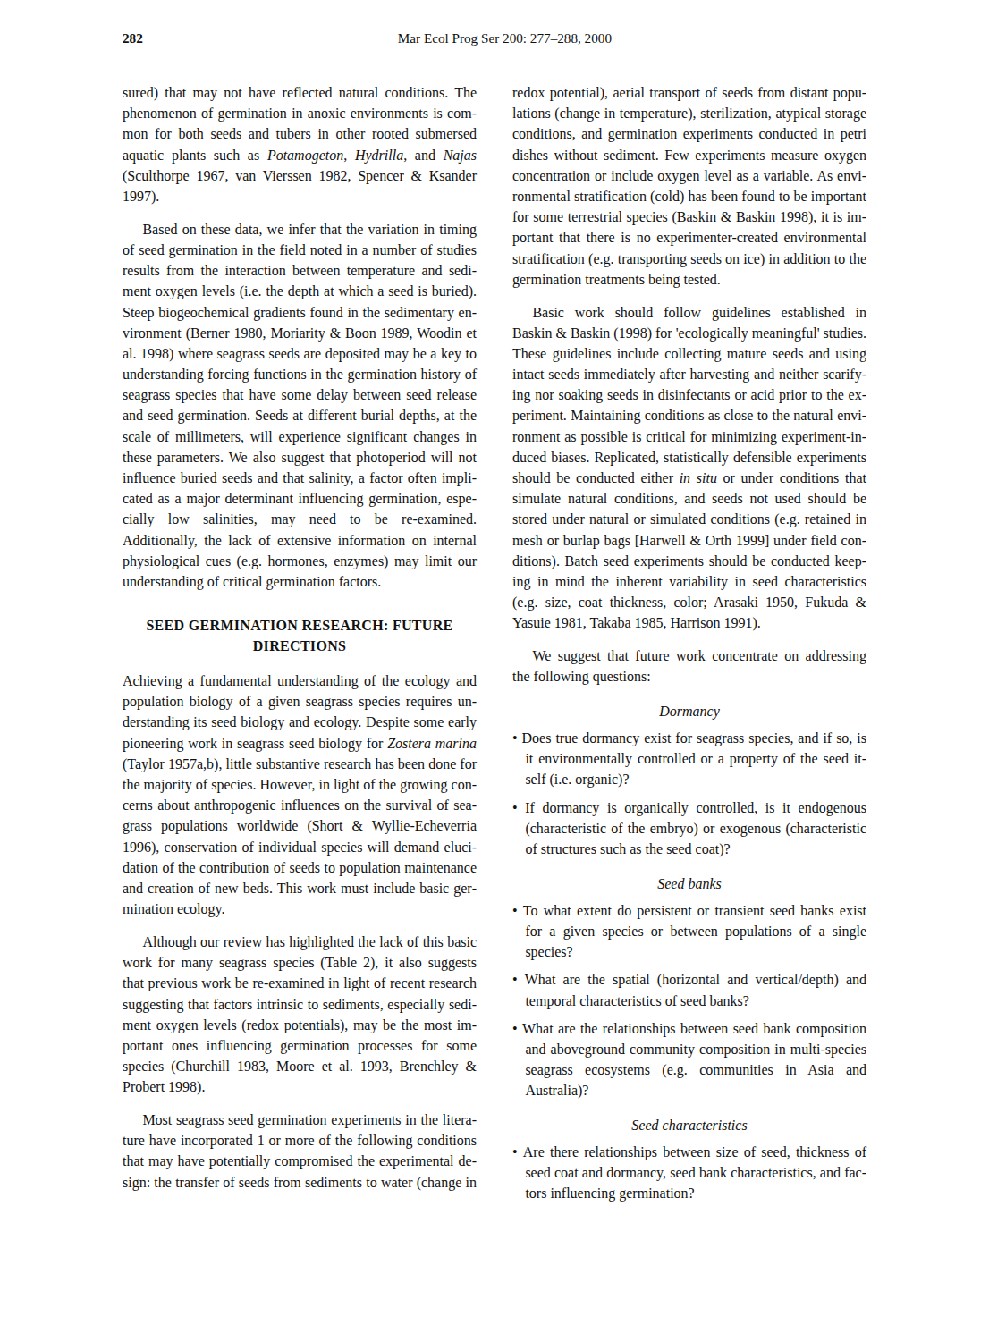282 Mar Ecol Prog Ser 200: 277–288, 2000
sured) that may not have reflected natural conditions. The phenomenon of germination in anoxic environments is common for both seeds and tubers in other rooted submersed aquatic plants such as Potamogeton, Hydrilla, and Najas (Sculthorpe 1967, van Vierssen 1982, Spencer & Ksander 1997).
Based on these data, we infer that the variation in timing of seed germination in the field noted in a number of studies results from the interaction between temperature and sediment oxygen levels (i.e. the depth at which a seed is buried). Steep biogeochemical gradients found in the sedimentary environment (Berner 1980, Moriarity & Boon 1989, Woodin et al. 1998) where seagrass seeds are deposited may be a key to understanding forcing functions in the germination history of seagrass species that have some delay between seed release and seed germination. Seeds at different burial depths, at the scale of millimeters, will experience significant changes in these parameters. We also suggest that photoperiod will not influence buried seeds and that salinity, a factor often implicated as a major determinant influencing germination, especially low salinities, may need to be re-examined. Additionally, the lack of extensive information on internal physiological cues (e.g. hormones, enzymes) may limit our understanding of critical germination factors.
Seed germination research: future directions
Achieving a fundamental understanding of the ecology and population biology of a given seagrass species requires understanding its seed biology and ecology. Despite some early pioneering work in seagrass seed biology for Zostera marina (Taylor 1957a,b), little substantive research has been done for the majority of species. However, in light of the growing concerns about anthropogenic influences on the survival of seagrass populations worldwide (Short & Wyllie-Echeverria 1996), conservation of individual species will demand elucidation of the contribution of seeds to population maintenance and creation of new beds. This work must include basic germination ecology.
Although our review has highlighted the lack of this basic work for many seagrass species (Table 2), it also suggests that previous work be re-examined in light of recent research suggesting that factors intrinsic to sediments, especially sediment oxygen levels (redox potentials), may be the most important ones influencing germination processes for some species (Churchill 1983, Moore et al. 1993, Brenchley & Probert 1998).
Most seagrass seed germination experiments in the literature have incorporated 1 or more of the following conditions that may have potentially compromised the experimental design: the transfer of seeds from sediments to water (change in redox potential), aerial transport of seeds from distant populations (change in temperature), sterilization, atypical storage conditions, and germination experiments conducted in petri dishes without sediment. Few experiments measure oxygen concentration or include oxygen level as a variable. As environmental stratification (cold) has been found to be important for some terrestrial species (Baskin & Baskin 1998), it is important that there is no experimenter-created environmental stratification (e.g. transporting seeds on ice) in addition to the germination treatments being tested.
Basic work should follow guidelines established in Baskin & Baskin (1998) for 'ecologically meaningful' studies. These guidelines include collecting mature seeds and using intact seeds immediately after harvesting and neither scarifying nor soaking seeds in disinfectants or acid prior to the experiment. Maintaining conditions as close to the natural environment as possible is critical for minimizing experiment-induced biases. Replicated, statistically defensible experiments should be conducted either in situ or under conditions that simulate natural conditions, and seeds not used should be stored under natural or simulated conditions (e.g. retained in mesh or burlap bags [Harwell & Orth 1999] under field conditions). Batch seed experiments should be conducted keeping in mind the inherent variability in seed characteristics (e.g. size, coat thickness, color; Arasaki 1950, Fukuda & Yasuie 1981, Takaba 1985, Harrison 1991).
We suggest that future work concentrate on addressing the following questions:
Dormancy
Does true dormancy exist for seagrass species, and if so, is it environmentally controlled or a property of the seed itself (i.e. organic)?
If dormancy is organically controlled, is it endogenous (characteristic of the embryo) or exogenous (characteristic of structures such as the seed coat)?
Seed banks
To what extent do persistent or transient seed banks exist for a given species or between populations of a single species?
What are the spatial (horizontal and vertical/depth) and temporal characteristics of seed banks?
What are the relationships between seed bank composition and aboveground community composition in multi-species seagrass ecosystems (e.g. communities in Asia and Australia)?
Seed characteristics
Are there relationships between size of seed, thickness of seed coat and dormancy, seed bank characteristics, and factors influencing germination?